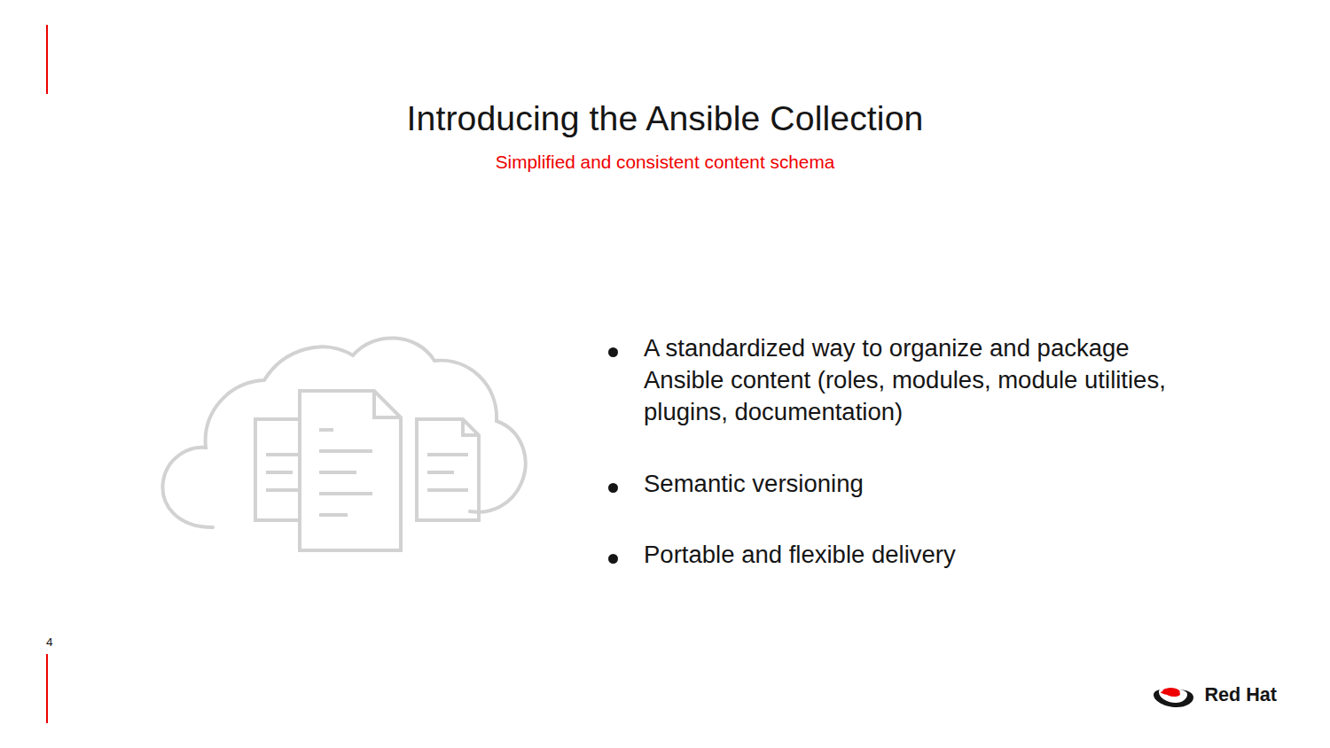Introducing the Ansible Collection
Simplified and consistent content schema
A standardized way to organize and package Ansible content (roles, modules, module utilities, plugins, documentation)
Semantic versioning
Portable and flexible delivery
4
Red Hat